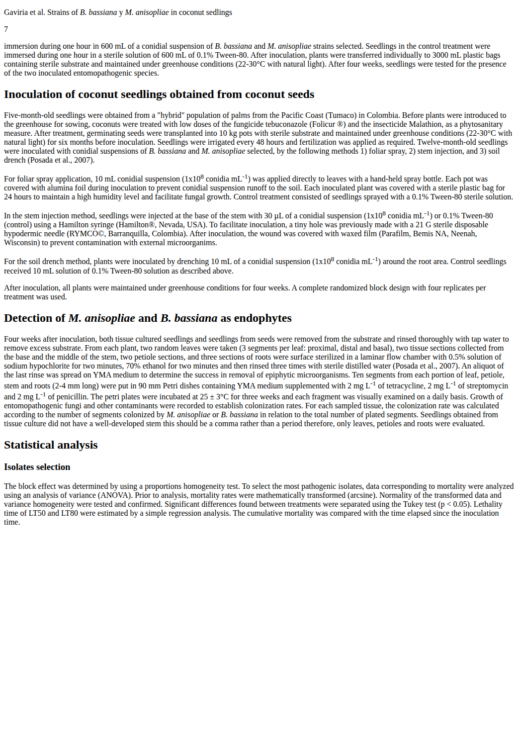Gaviria et al. Strains of B. bassiana y M. anisopliae in coconut sedlings
7
immersion during one hour in 600 mL of a conidial suspension of B. bassiana and M. anisopliae strains selected. Seedlings in the control treatment were immersed during one hour in a sterile solution of 600 mL of 0.1% Tween-80. After inoculation, plants were transferred individually to 3000 mL plastic bags containing sterile substrate and maintained under greenhouse conditions (22-30°C with natural light). After four weeks, seedlings were tested for the presence of the two inoculated entomopathogenic species.
Inoculation of coconut seedlings obtained from coconut seeds
Five-month-old seedlings were obtained from a "hybrid" population of palms from the Pacific Coast (Tumaco) in Colombia. Before plants were introduced to the greenhouse for sowing, coconuts were treated with low doses of the fungicide tebuconazole (Folicur ®) and the insecticide Malathion, as a phytosanitary measure. After treatment, germinating seeds were transplanted into 10 kg pots with sterile substrate and maintained under greenhouse conditions (22-30°C with natural light) for six months before inoculation. Seedlings were irrigated every 48 hours and fertilization was applied as required. Twelve-month-old seedlings were inoculated with conidial suspensions of B. bassiana and M. anisopliae selected, by the following methods 1) foliar spray, 2) stem injection, and 3) soil drench (Posada et al., 2007).
For foliar spray application, 10 mL conidial suspension (1x108 conidia mL-1) was applied directly to leaves with a hand-held spray bottle. Each pot was covered with alumina foil during inoculation to prevent conidial suspension runoff to the soil. Each inoculated plant was covered with a sterile plastic bag for 24 hours to maintain a high humidity level and facilitate fungal growth. Control treatment consisted of seedlings sprayed with a 0.1% Tween-80 sterile solution.
In the stem injection method, seedlings were injected at the base of the stem with 30 µL of a conidial suspension (1x108 conidia mL-1) or 0.1% Tween-80 (control) using a Hamilton syringe (Hamilton®, Nevada, USA). To facilitate inoculation, a tiny hole was previously made with a 21 G sterile disposable hypodermic needle (RYMCO©, Barranquilla, Colombia). After inoculation, the wound was covered with waxed film (Parafilm, Bemis NA, Neenah, Wisconsin) to prevent contamination with external microorganims.
For the soil drench method, plants were inoculated by drenching 10 mL of a conidial suspension (1x108 conidia mL-1) around the root area. Control seedlings received 10 mL solution of 0.1% Tween-80 solution as described above.
After inoculation, all plants were maintained under greenhouse conditions for four weeks. A complete randomized block design with four replicates per treatment was used.
Detection of M. anisopliae and B. bassiana as endophytes
Four weeks after inoculation, both tissue cultured seedlings and seedlings from seeds were removed from the substrate and rinsed thoroughly with tap water to remove excess substrate. From each plant, two random leaves were taken (3 segments per leaf: proximal, distal and basal), two tissue sections collected from the base and the middle of the stem, two petiole sections, and three sections of roots were surface sterilized in a laminar flow chamber with 0.5% solution of sodium hypochlorite for two minutes, 70% ethanol for two minutes and then rinsed three times with sterile distilled water (Posada et al., 2007). An aliquot of the last rinse was spread on YMA medium to determine the success in removal of epiphytic microorganisms. Ten segments from each portion of leaf, petiole, stem and roots (2-4 mm long) were put in 90 mm Petri dishes containing YMA medium supplemented with 2 mg L-1 of tetracycline, 2 mg L-1 of streptomycin and 2 mg L-1 of penicillin. The petri plates were incubated at 25 ± 3°C for three weeks and each fragment was visually examined on a daily basis. Growth of entomopathogenic fungi and other contaminants were recorded to establish colonization rates. For each sampled tissue, the colonization rate was calculated according to the number of segments colonized by M. anisopliae or B. bassiana in relation to the total number of plated segments. Seedlings obtained from tissue culture did not have a well-developed stem this should be a comma rather than a period therefore, only leaves, petioles and roots were evaluated.
Statistical analysis
Isolates selection
The block effect was determined by using a proportions homogeneity test. To select the most pathogenic isolates, data corresponding to mortality were analyzed using an analysis of variance (ANOVA). Prior to analysis, mortality rates were mathematically transformed (arcsine). Normality of the transformed data and variance homogeneity were tested and confirmed. Significant differences found between treatments were separated using the Tukey test (p < 0.05). Lethality time of LT50 and LT80 were estimated by a simple regression analysis. The cumulative mortality was compared with the time elapsed since the inoculation time.